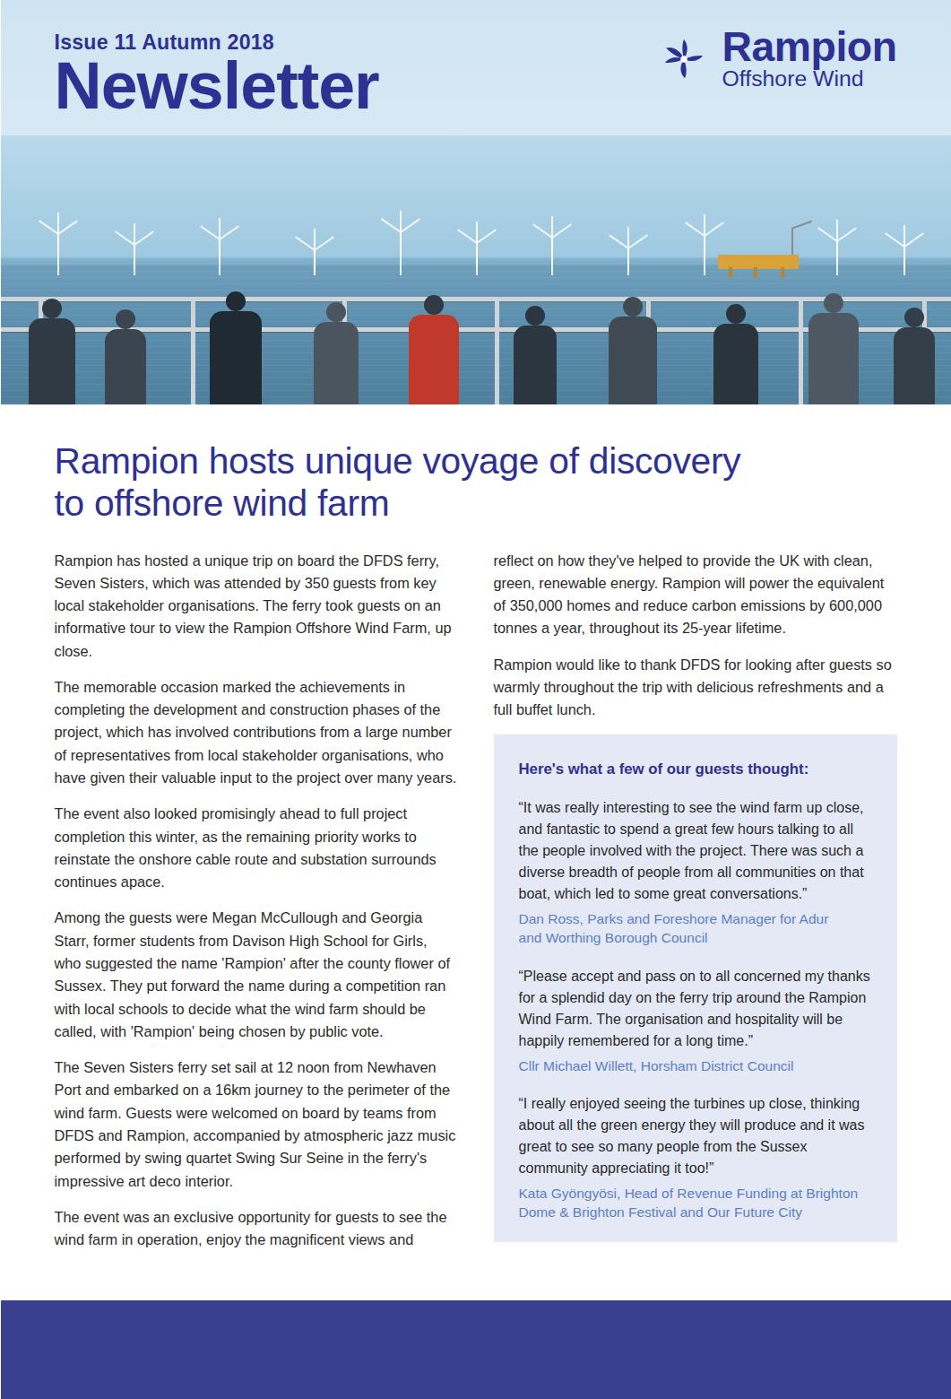Issue 11 Autumn 2018
Newsletter
Rampion
Offshore Wind
Rampion hosts unique voyage of discovery
to offshore wind farm
Rampion has hosted a unique trip on board the DFDS ferry, Seven Sisters, which was attended by 350 guests from key local stakeholder organisations. The ferry took guests on an informative tour to view the Rampion Offshore Wind Farm, up close.
The memorable occasion marked the achievements in completing the development and construction phases of the project, which has involved contributions from a large number of representatives from local stakeholder organisations, who have given their valuable input to the project over many years.
The event also looked promisingly ahead to full project completion this winter, as the remaining priority works to reinstate the onshore cable route and substation surrounds continues apace.
Among the guests were Megan McCullough and Georgia Starr, former students from Davison High School for Girls, who suggested the name 'Rampion' after the county flower of Sussex. They put forward the name during a competition ran with local schools to decide what the wind farm should be called, with 'Rampion' being chosen by public vote.
The Seven Sisters ferry set sail at 12 noon from Newhaven Port and embarked on a 16km journey to the perimeter of the wind farm. Guests were welcomed on board by teams from DFDS and Rampion, accompanied by atmospheric jazz music performed by swing quartet Swing Sur Seine in the ferry's impressive art deco interior.
The event was an exclusive opportunity for guests to see the wind farm in operation, enjoy the magnificent views and
reflect on how they've helped to provide the UK with clean, green, renewable energy. Rampion will power the equivalent of 350,000 homes and reduce carbon emissions by 600,000 tonnes a year, throughout its 25-year lifetime.
Rampion would like to thank DFDS for looking after guests so warmly throughout the trip with delicious refreshments and a full buffet lunch.
Here's what a few of our guests thought:
“It was really interesting to see the wind farm up close, and fantastic to spend a great few hours talking to all the people involved with the project. There was such a diverse breadth of people from all communities on that boat, which led to some great conversations.”
Dan Ross, Parks and Foreshore Manager for Adur
and Worthing Borough Council
“Please accept and pass on to all concerned my thanks for a splendid day on the ferry trip around the Rampion Wind Farm. The organisation and hospitality will be happily remembered for a long time.”
Cllr Michael Willett, Horsham District Council
“I really enjoyed seeing the turbines up close, thinking about all the green energy they will produce and it was great to see so many people from the Sussex community appreciating it too!”
Kata Gyöngyösi, Head of Revenue Funding at Brighton
Dome & Brighton Festival and Our Future City